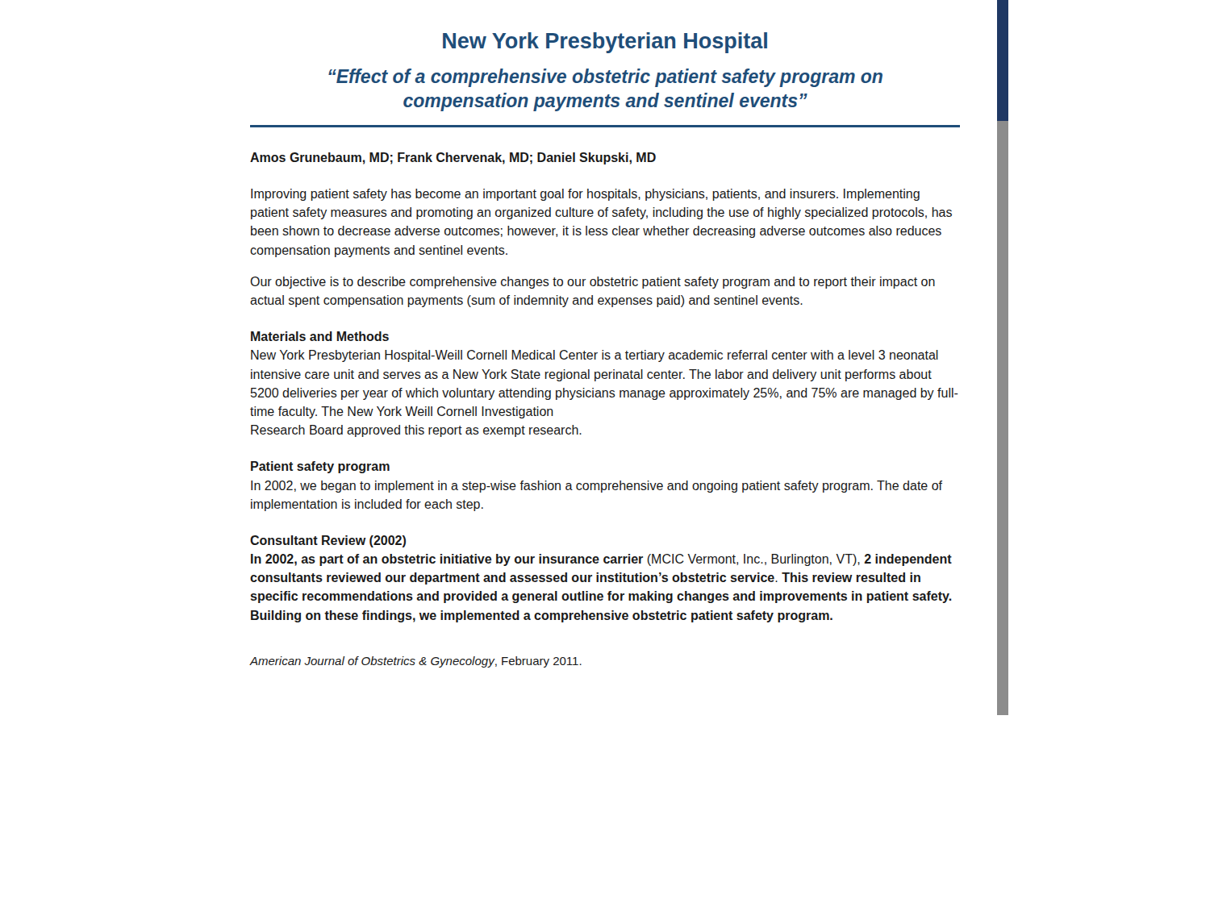New York Presbyterian Hospital
“Effect of a comprehensive obstetric patient safety program on compensation payments and sentinel events”
Amos Grunebaum, MD; Frank Chervenak, MD; Daniel Skupski, MD
Improving patient safety has become an important goal for hospitals, physicians, patients, and insurers. Implementing patient safety measures and promoting an organized culture of safety, including the use of highly specialized protocols, has been shown to decrease adverse outcomes; however, it is less clear whether decreasing adverse outcomes also reduces compensation payments and sentinel events.
Our objective is to describe comprehensive changes to our obstetric patient safety program and to report their impact on actual spent compensation payments (sum of indemnity and expenses paid) and sentinel events.
Materials and Methods
New York Presbyterian Hospital-Weill Cornell Medical Center is a tertiary academic referral center with a level 3 neonatal intensive care unit and serves as a New York State regional perinatal center. The labor and delivery unit performs about 5200 deliveries per year of which voluntary attending physicians manage approximately 25%, and 75% are managed by full-time faculty. The New York Weill Cornell Investigation
Research Board approved this report as exempt research.
Patient safety program
In 2002, we began to implement in a step-wise fashion a comprehensive and ongoing patient safety program. The date of implementation is included for each step.
Consultant Review (2002)
In 2002, as part of an obstetric initiative by our insurance carrier (MCIC Vermont, Inc., Burlington, VT), 2 independent consultants reviewed our department and assessed our institution’s obstetric service. This review resulted in specific recommendations and provided a general outline for making changes and improvements in patient safety. Building on these findings, we implemented a comprehensive obstetric patient safety program.
American Journal of Obstetrics & Gynecology, February 2011.